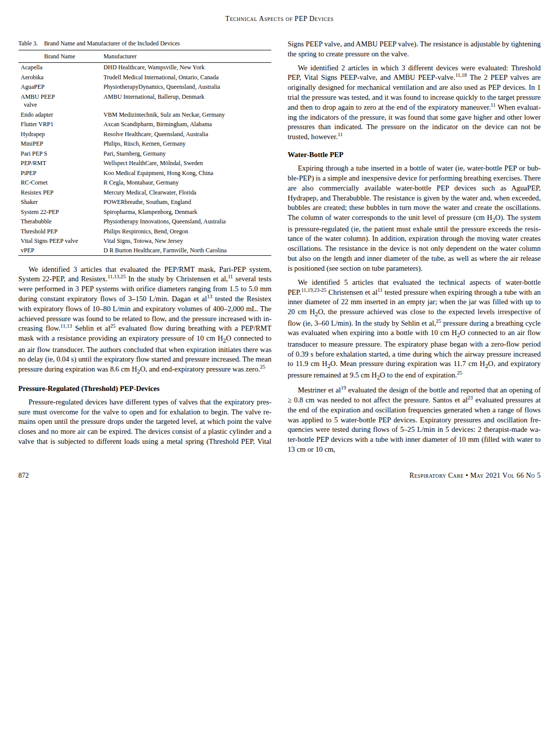Technical Aspects of PEP Devices
Table 3. Brand Name and Manufacturer of the Included Devices
| Brand Name | Manufacturer |
| --- | --- |
| Acapella | DHD Healthcare, Wampsville, New York |
| Aerobika | Trudell Medical International, Ontario, Canada |
| AguaPEP | PhysiotherapyDynamics, Queensland, Australia |
| AMBU PEEP valve | AMBU International, Ballerup, Denmark |
| Endo adapter | VBM Medizintechnik, Sulz am Neckar, Germany |
| Flutter VRP1 | Axcan Scandipharm, Birmingham, Alabama |
| Hydrapep | Resolve Healthcare, Queensland, Australia |
| MiniPEP | Philips, Rüsch, Kernen, Germany |
| Pari PEP S | Pari, Starnberg, Germany |
| PEP/RMT | Wellspect HealthCare, Mölndal, Sweden |
| PiPEP | Koo Medical Equipment, Hong Kong, China |
| RC-Cornet | R Cegla, Montabaur, Germany |
| Resistex PEP | Mercury Medical, Clearwater, Florida |
| Shaker | POWERbreathe, Southam, England |
| System 22-PEP | Spiropharma, Klampenborg, Denmark |
| Therabubble | Physiotherapy Innovations, Queensland, Australia |
| Threshold PEP | Philips Respironics, Bend, Oregon |
| Vital Signs PEEP valve | Vital Signs, Totowa, New Jersey |
| vPEP | D R Burton Healthcare, Farmville, North Carolina |
We identified 3 articles that evaluated the PEP/RMT mask, Pari-PEP system, System 22-PEP, and Resistex.11,13,25 In the study by Christensen et al,11 several tests were performed in 3 PEP systems with orifice diameters ranging from 1.5 to 5.0 mm during constant expiratory flows of 3–150 L/min. Dagan et al13 tested the Resistex with expiratory flows of 10–80 L/min and expiratory volumes of 400–2,000 mL. The achieved pressure was found to be related to flow, and the pressure increased with increasing flow.11,13 Sehlin et al25 evaluated flow during breathing with a PEP/RMT mask with a resistance providing an expiratory pressure of 10 cm H2O connected to an air flow transducer. The authors concluded that when expiration initiates there was no delay (ie, 0.04 s) until the expiratory flow started and pressure increased. The mean pressure during expiration was 8.6 cm H2O, and end-expiratory pressure was zero.25
Pressure-Regulated (Threshold) PEP-Devices
Pressure-regulated devices have different types of valves that the expiratory pressure must overcome for the valve to open and for exhalation to begin. The valve remains open until the pressure drops under the targeted level, at which point the valve closes and no more air can be expired. The devices consist of a plastic cylinder and a valve that is subjected to different loads using a metal spring (Threshold PEP, Vital Signs PEEP valve, and AMBU PEEP valve). The resistance is adjustable by tightening the spring to create pressure on the valve.
We identified 2 articles in which 3 different devices were evaluated: Threshold PEP, Vital Signs PEEP-valve, and AMBU PEEP-valve.11,18 The 2 PEEP valves are originally designed for mechanical ventilation and are also used as PEP devices. In 1 trial the pressure was tested, and it was found to increase quickly to the target pressure and then to drop again to zero at the end of the expiratory maneuver.11 When evaluating the indicators of the pressure, it was found that some gave higher and other lower pressures than indicated. The pressure on the indicator on the device can not be trusted, however.11
Water-Bottle PEP
Expiring through a tube inserted in a bottle of water (ie, water-bottle PEP or bubble-PEP) is a simple and inexpensive device for performing breathing exercises. There are also commercially available water-bottle PEP devices such as AguaPEP, Hydrapep, and Therabubble. The resistance is given by the water and, when exceeded, bubbles are created; these bubbles in turn move the water and create the oscillations. The column of water corresponds to the unit level of pressure (cm H2O). The system is pressure-regulated (ie, the patient must exhale until the pressure exceeds the resistance of the water column). In addition, expiration through the moving water creates oscillations. The resistance in the device is not only dependent on the water column but also on the length and inner diameter of the tube, as well as where the air release is positioned (see section on tube parameters).
We identified 5 articles that evaluated the technical aspects of water-bottle PEP.11,19,23-25 Christensen et al11 tested pressure when expiring through a tube with an inner diameter of 22 mm inserted in an empty jar; when the jar was filled with up to 20 cm H2O, the pressure achieved was close to the expected levels irrespective of flow (ie, 3–60 L/min). In the study by Sehlin et al,25 pressure during a breathing cycle was evaluated when expiring into a bottle with 10 cm H2O connected to an air flow transducer to measure pressure. The expiratory phase began with a zero-flow period of 0.39 s before exhalation started, a time during which the airway pressure increased to 11.9 cm H2O. Mean pressure during expiration was 11.7 cm H2O, and expiratory pressure remained at 9.5 cm H2O to the end of expiration.25
Mestriner et al19 evaluated the design of the bottle and reported that an opening of ≥ 0.8 cm was needed to not affect the pressure. Santos et al23 evaluated pressures at the end of the expiration and oscillation frequencies generated when a range of flows was applied to 5 water-bottle PEP devices. Expiratory pressures and oscillation frequencies were tested during flows of 5–25 L/min in 5 devices: 2 therapist-made water-bottle PEP devices with a tube with inner diameter of 10 mm (filled with water to 13 cm or 10 cm,
872
Respiratory Care • May 2021 Vol 66 No 5